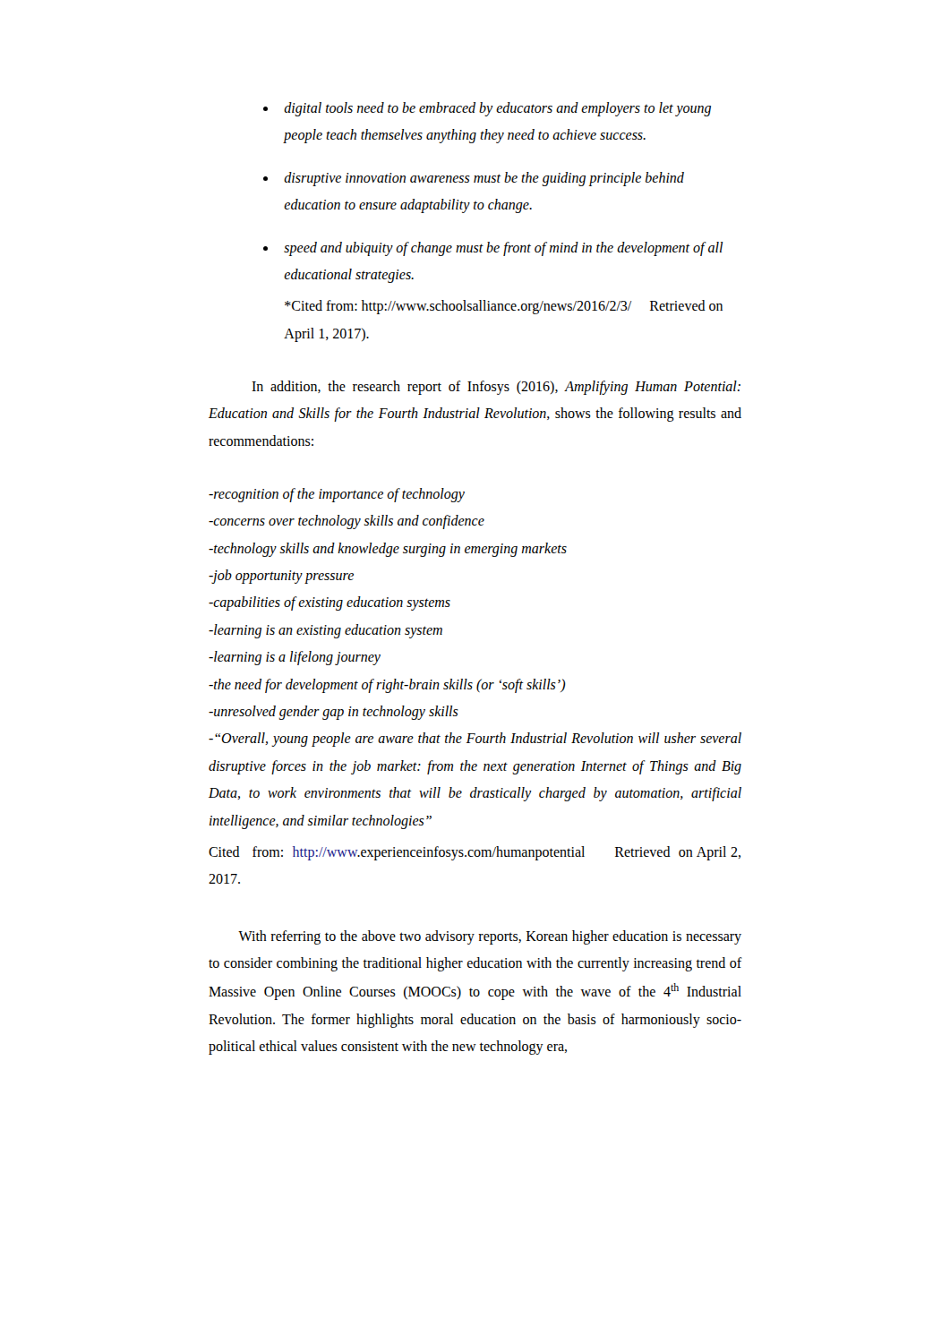digital tools need to be embraced by educators and employers to let young people teach themselves anything they need to achieve success.
disruptive innovation awareness must be the guiding principle behind education to ensure adaptability to change.
speed and ubiquity of change must be front of mind in the development of all educational strategies. *Cited from: http://www.schoolsalliance.org/news/2016/2/3/ Retrieved on April 1, 2017).
In addition, the research report of Infosys (2016), Amplifying Human Potential: Education and Skills for the Fourth Industrial Revolution, shows the following results and recommendations:
-recognition of the importance of technology
-concerns over technology skills and confidence
-technology skills and knowledge surging in emerging markets
-job opportunity pressure
-capabilities of existing education systems
-learning is an existing education system
-learning is a lifelong journey
-the need for development of right-brain skills (or ‘soft skills’)
-unresolved gender gap in technology skills
-“Overall, young people are aware that the Fourth Industrial Revolution will usher several disruptive forces in the job market: from the next generation Internet of Things and Big Data, to work environments that will be drastically charged by automation, artificial intelligence, and similar technologies”
Cited from: http://www.experienceinfosys.com/humanpotential Retrieved on April 2, 2017.
With referring to the above two advisory reports, Korean higher education is necessary to consider combining the traditional higher education with the currently increasing trend of Massive Open Online Courses (MOOCs) to cope with the wave of the 4th Industrial Revolution. The former highlights moral education on the basis of harmoniously socio-political ethical values consistent with the new technology era,